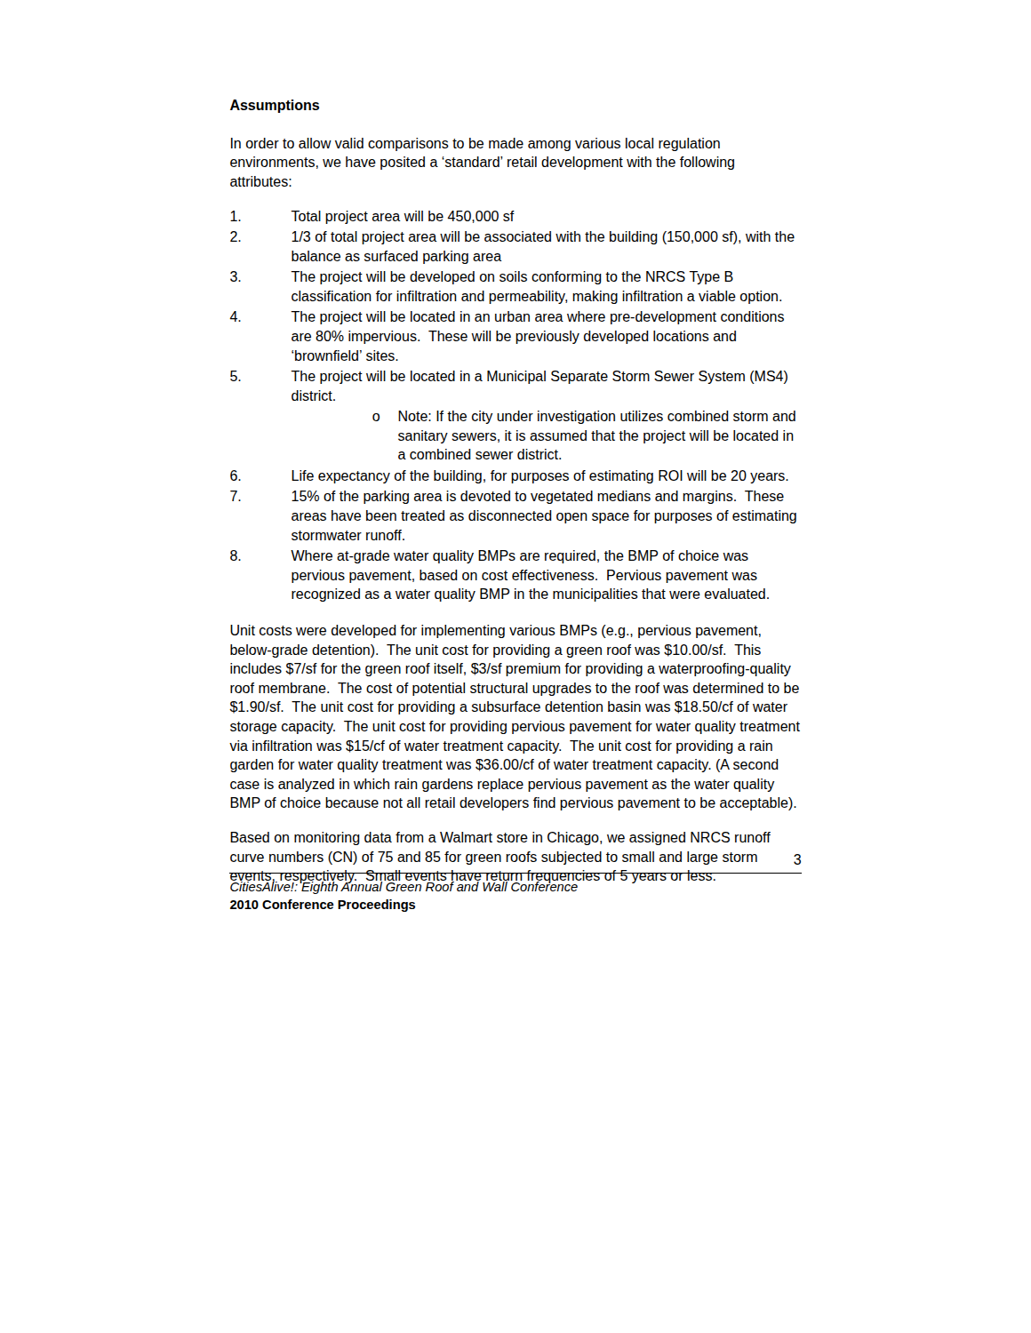Assumptions
In order to allow valid comparisons to be made among various local regulation environments, we have posited a ‘standard’ retail development with the following attributes:
1. Total project area will be 450,000 sf
2. 1/3 of total project area will be associated with the building (150,000 sf), with the balance as surfaced parking area
3. The project will be developed on soils conforming to the NRCS Type B classification for infiltration and permeability, making infiltration a viable option.
4. The project will be located in an urban area where pre-development conditions are 80% impervious. These will be previously developed locations and ‘brownfield’ sites.
5. The project will be located in a Municipal Separate Storm Sewer System (MS4) district.
o Note: If the city under investigation utilizes combined storm and sanitary sewers, it is assumed that the project will be located in a combined sewer district.
6. Life expectancy of the building, for purposes of estimating ROI will be 20 years.
7. 15% of the parking area is devoted to vegetated medians and margins. These areas have been treated as disconnected open space for purposes of estimating stormwater runoff.
8. Where at-grade water quality BMPs are required, the BMP of choice was pervious pavement, based on cost effectiveness. Pervious pavement was recognized as a water quality BMP in the municipalities that were evaluated.
Unit costs were developed for implementing various BMPs (e.g., pervious pavement, below-grade detention). The unit cost for providing a green roof was $10.00/sf. This includes $7/sf for the green roof itself, $3/sf premium for providing a waterproofing-quality roof membrane. The cost of potential structural upgrades to the roof was determined to be $1.90/sf. The unit cost for providing a subsurface detention basin was $18.50/cf of water storage capacity. The unit cost for providing pervious pavement for water quality treatment via infiltration was $15/cf of water treatment capacity. The unit cost for providing a rain garden for water quality treatment was $36.00/cf of water treatment capacity. (A second case is analyzed in which rain gardens replace pervious pavement as the water quality BMP of choice because not all retail developers find pervious pavement to be acceptable).
Based on monitoring data from a Walmart store in Chicago, we assigned NRCS runoff curve numbers (CN) of 75 and 85 for green roofs subjected to small and large storm events, respectively. Small events have return frequencies of 5 years or less.
3
CitiesAlive!: Eighth Annual Green Roof and Wall Conference
2010 Conference Proceedings